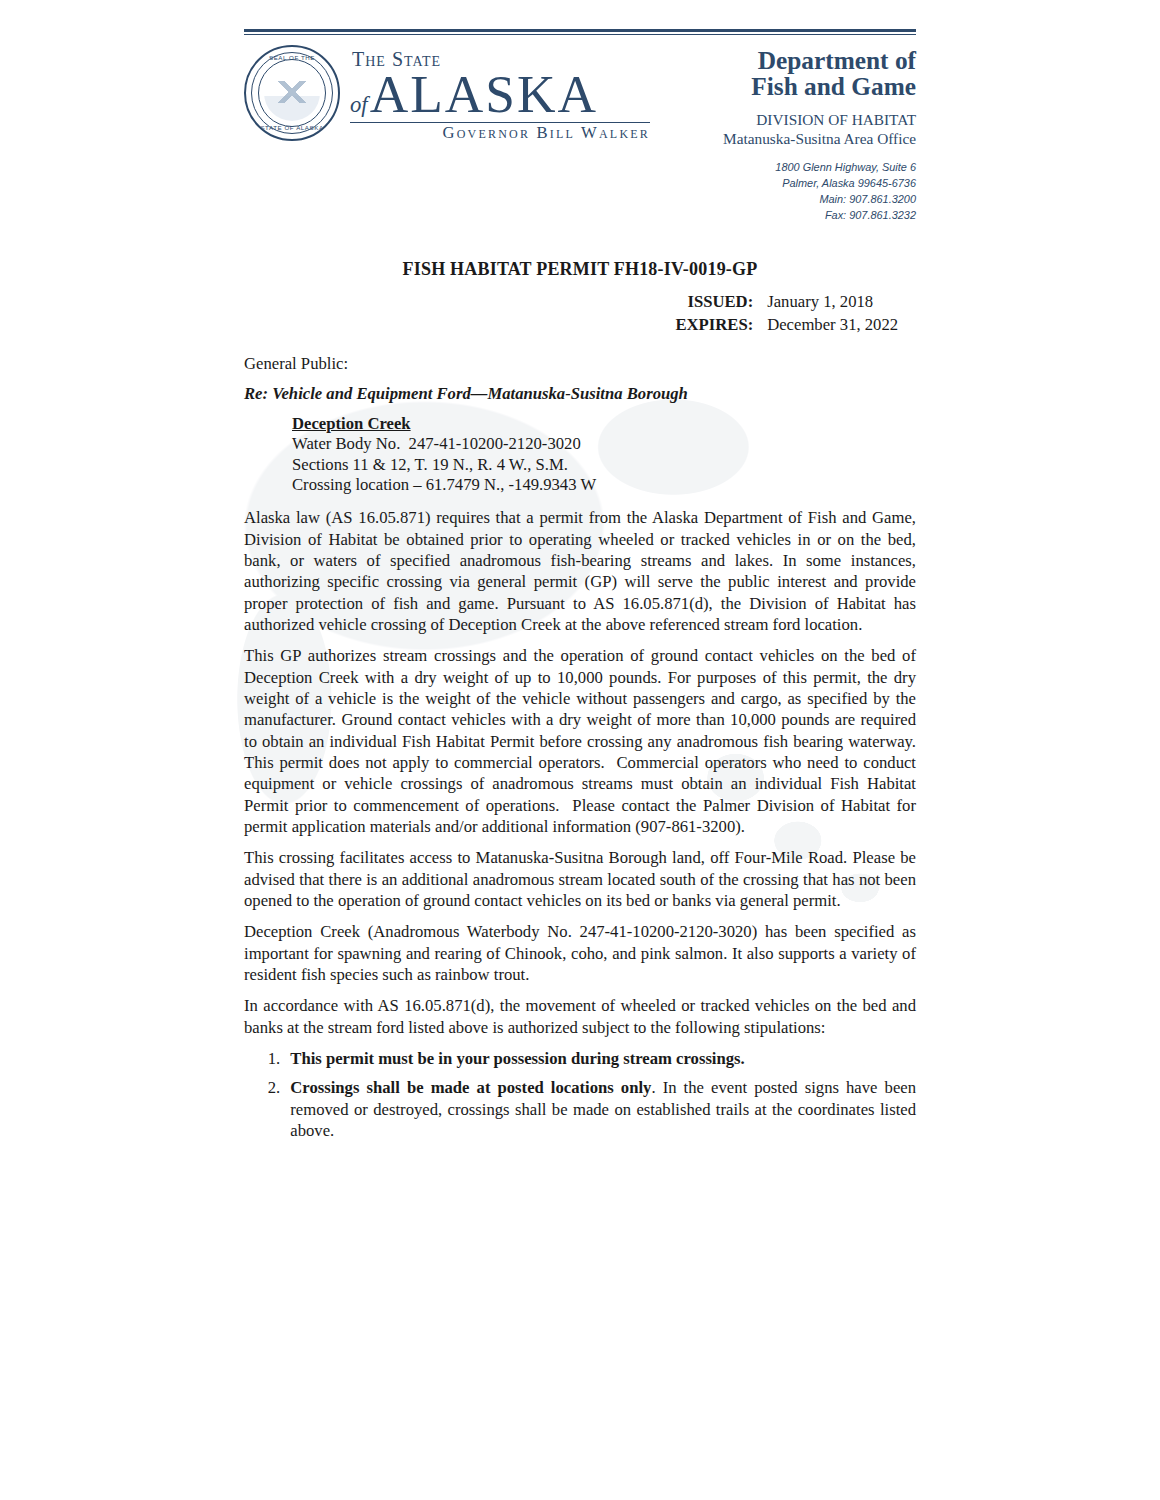SEAL OF THE
STATE OF ALASKA
The State
of ALASKA
Governor Bill Walker
Department of
Fish and Game
DIVISION OF HABITAT
Matanuska-Susitna Area Office
1800 Glenn Highway, Suite 6
Palmer, Alaska 99645-6736
Main: 907.861.3200
Fax: 907.861.3232
FISH HABITAT PERMIT FH18-IV-0019-GP
| ISSUED: | January 1, 2018 |
| EXPIRES: | December 31, 2022 |
General Public:
Re: Vehicle and Equipment Ford—Matanuska-Susitna Borough
Deception Creek
Water Body No. 247-41-10200-2120-3020
Sections 11 & 12, T. 19 N., R. 4 W., S.M.
Crossing location – 61.7479 N., -149.9343 W
Alaska law (AS 16.05.871) requires that a permit from the Alaska Department of Fish and Game, Division of Habitat be obtained prior to operating wheeled or tracked vehicles in or on the bed, bank, or waters of specified anadromous fish-bearing streams and lakes. In some instances, authorizing specific crossing via general permit (GP) will serve the public interest and provide proper protection of fish and game. Pursuant to AS 16.05.871(d), the Division of Habitat has authorized vehicle crossing of Deception Creek at the above referenced stream ford location.
This GP authorizes stream crossings and the operation of ground contact vehicles on the bed of Deception Creek with a dry weight of up to 10,000 pounds. For purposes of this permit, the dry weight of a vehicle is the weight of the vehicle without passengers and cargo, as specified by the manufacturer. Ground contact vehicles with a dry weight of more than 10,000 pounds are required to obtain an individual Fish Habitat Permit before crossing any anadromous fish bearing waterway. This permit does not apply to commercial operators. Commercial operators who need to conduct equipment or vehicle crossings of anadromous streams must obtain an individual Fish Habitat Permit prior to commencement of operations. Please contact the Palmer Division of Habitat for permit application materials and/or additional information (907-861-3200).
This crossing facilitates access to Matanuska-Susitna Borough land, off Four-Mile Road. Please be advised that there is an additional anadromous stream located south of the crossing that has not been opened to the operation of ground contact vehicles on its bed or banks via general permit.
Deception Creek (Anadromous Waterbody No. 247-41-10200-2120-3020) has been specified as important for spawning and rearing of Chinook, coho, and pink salmon. It also supports a variety of resident fish species such as rainbow trout.
In accordance with AS 16.05.871(d), the movement of wheeled or tracked vehicles on the bed and banks at the stream ford listed above is authorized subject to the following stipulations:
This permit must be in your possession during stream crossings.
Crossings shall be made at posted locations only. In the event posted signs have been removed or destroyed, crossings shall be made on established trails at the coordinates listed above.